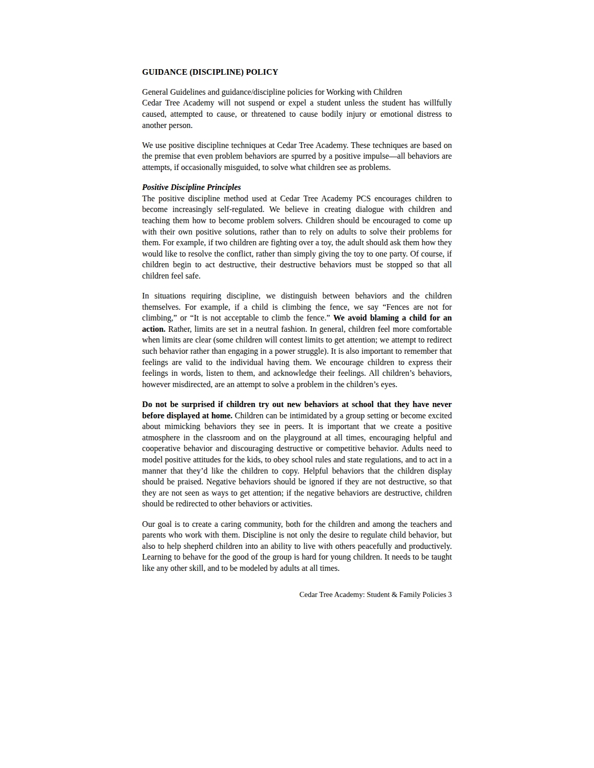GUIDANCE (DISCIPLINE) POLICY
General Guidelines and guidance/discipline policies for Working with Children
Cedar Tree Academy will not suspend or expel a student unless the student has willfully caused, attempted to cause, or threatened to cause bodily injury or emotional distress to another person.
We use positive discipline techniques at Cedar Tree Academy. These techniques are based on the premise that even problem behaviors are spurred by a positive impulse—all behaviors are attempts, if occasionally misguided, to solve what children see as problems.
Positive Discipline Principles
The positive discipline method used at Cedar Tree Academy PCS encourages children to become increasingly self-regulated. We believe in creating dialogue with children and teaching them how to become problem solvers. Children should be encouraged to come up with their own positive solutions, rather than to rely on adults to solve their problems for them. For example, if two children are fighting over a toy, the adult should ask them how they would like to resolve the conflict, rather than simply giving the toy to one party. Of course, if children begin to act destructive, their destructive behaviors must be stopped so that all children feel safe.
In situations requiring discipline, we distinguish between behaviors and the children themselves. For example, if a child is climbing the fence, we say “Fences are not for climbing,” or “It is not acceptable to climb the fence.” We avoid blaming a child for an action. Rather, limits are set in a neutral fashion. In general, children feel more comfortable when limits are clear (some children will contest limits to get attention; we attempt to redirect such behavior rather than engaging in a power struggle). It is also important to remember that feelings are valid to the individual having them. We encourage children to express their feelings in words, listen to them, and acknowledge their feelings. All children’s behaviors, however misdirected, are an attempt to solve a problem in the children’s eyes.
Do not be surprised if children try out new behaviors at school that they have never before displayed at home. Children can be intimidated by a group setting or become excited about mimicking behaviors they see in peers. It is important that we create a positive atmosphere in the classroom and on the playground at all times, encouraging helpful and cooperative behavior and discouraging destructive or competitive behavior. Adults need to model positive attitudes for the kids, to obey school rules and state regulations, and to act in a manner that they’d like the children to copy. Helpful behaviors that the children display should be praised. Negative behaviors should be ignored if they are not destructive, so that they are not seen as ways to get attention; if the negative behaviors are destructive, children should be redirected to other behaviors or activities.
Our goal is to create a caring community, both for the children and among the teachers and parents who work with them. Discipline is not only the desire to regulate child behavior, but also to help shepherd children into an ability to live with others peacefully and productively. Learning to behave for the good of the group is hard for young children. It needs to be taught like any other skill, and to be modeled by adults at all times.
Cedar Tree Academy: Student & Family Policies 3